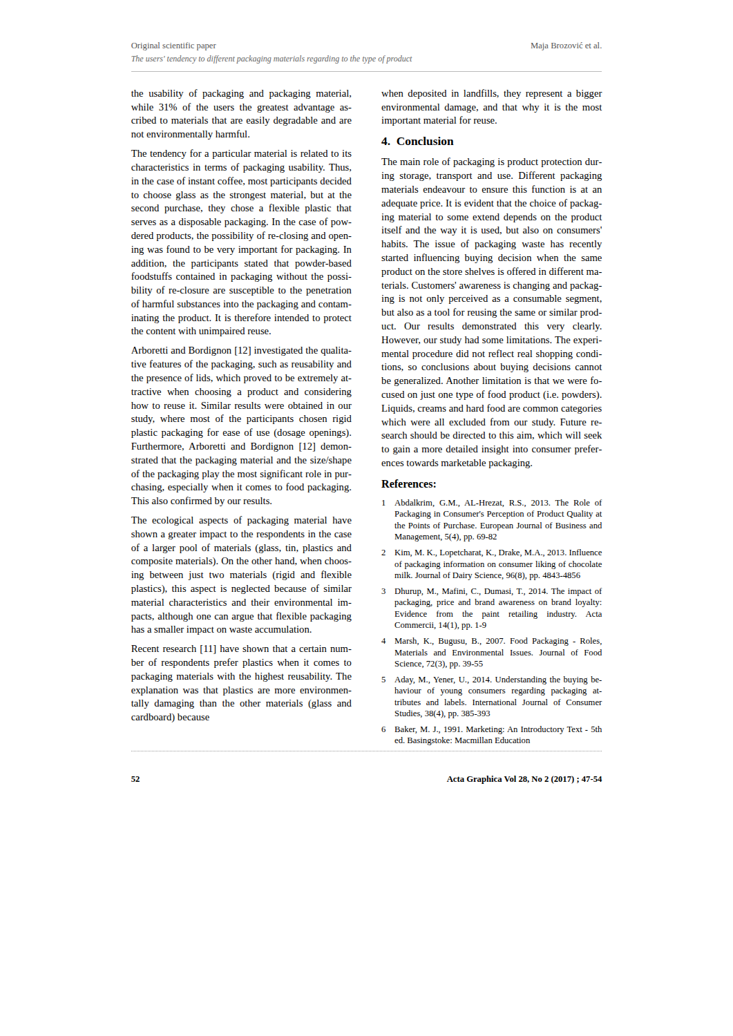Original scientific paper
Maja Brozović et al.
The users' tendency to different packaging materials regarding to the type of product
the usability of packaging and packaging material, while 31% of the users the greatest advantage ascribed to materials that are easily degradable and are not environmentally harmful.
The tendency for a particular material is related to its characteristics in terms of packaging usability. Thus, in the case of instant coffee, most participants decided to choose glass as the strongest material, but at the second purchase, they chose a flexible plastic that serves as a disposable packaging. In the case of powdered products, the possibility of re-closing and opening was found to be very important for packaging. In addition, the participants stated that powder-based foodstuffs contained in packaging without the possibility of re-closure are susceptible to the penetration of harmful substances into the packaging and contaminating the product. It is therefore intended to protect the content with unimpaired reuse.
Arboretti and Bordignon [12] investigated the qualitative features of the packaging, such as reusability and the presence of lids, which proved to be extremely attractive when choosing a product and considering how to reuse it. Similar results were obtained in our study, where most of the participants chosen rigid plastic packaging for ease of use (dosage openings). Furthermore, Arboretti and Bordignon [12] demonstrated that the packaging material and the size/shape of the packaging play the most significant role in purchasing, especially when it comes to food packaging. This also confirmed by our results.
The ecological aspects of packaging material have shown a greater impact to the respondents in the case of a larger pool of materials (glass, tin, plastics and composite materials). On the other hand, when choosing between just two materials (rigid and flexible plastics), this aspect is neglected because of similar material characteristics and their environmental impacts, although one can argue that flexible packaging has a smaller impact on waste accumulation.
Recent research [11] have shown that a certain number of respondents prefer plastics when it comes to packaging materials with the highest reusability. The explanation was that plastics are more environmentally damaging than the other materials (glass and cardboard) because
when deposited in landfills, they represent a bigger environmental damage, and that why it is the most important material for reuse.
4. Conclusion
The main role of packaging is product protection during storage, transport and use. Different packaging materials endeavour to ensure this function is at an adequate price. It is evident that the choice of packaging material to some extend depends on the product itself and the way it is used, but also on consumers' habits. The issue of packaging waste has recently started influencing buying decision when the same product on the store shelves is offered in different materials. Customers' awareness is changing and packaging is not only perceived as a consumable segment, but also as a tool for reusing the same or similar product. Our results demonstrated this very clearly. However, our study had some limitations. The experimental procedure did not reflect real shopping conditions, so conclusions about buying decisions cannot be generalized. Another limitation is that we were focused on just one type of food product (i.e. powders). Liquids, creams and hard food are common categories which were all excluded from our study. Future research should be directed to this aim, which will seek to gain a more detailed insight into consumer preferences towards marketable packaging.
References:
Abdalkrim, G.M., AL-Hrezat, R.S., 2013. The Role of Packaging in Consumer's Perception of Product Quality at the Points of Purchase. European Journal of Business and Management, 5(4), pp. 69-82
Kim, M. K., Lopetcharat, K., Drake, M.A., 2013. Influence of packaging information on consumer liking of chocolate milk. Journal of Dairy Science, 96(8), pp. 4843-4856
Dhurup, M., Mafini, C., Dumasi, T., 2014. The impact of packaging, price and brand awareness on brand loyalty: Evidence from the paint retailing industry. Acta Commercii, 14(1), pp. 1-9
Marsh, K., Bugusu, B., 2007. Food Packaging - Roles, Materials and Environmental Issues. Journal of Food Science, 72(3), pp. 39-55
Aday, M., Yener, U., 2014. Understanding the buying behaviour of young consumers regarding packaging attributes and labels. International Journal of Consumer Studies, 38(4), pp. 385-393
Baker, M. J., 1991. Marketing: An Introductory Text - 5th ed. Basingstoke: Macmillan Education
52
Acta Graphica Vol 28, No 2 (2017) ; 47-54